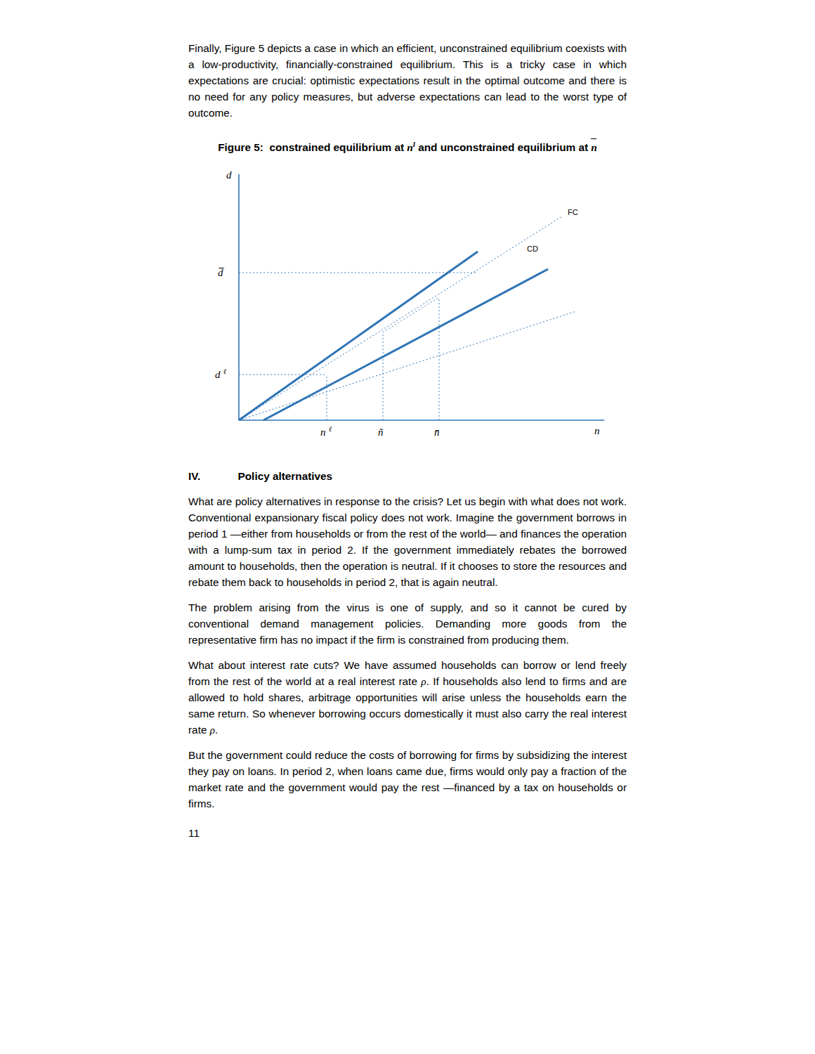Finally, Figure 5 depicts a case in which an efficient, unconstrained equilibrium coexists with a low-productivity, financially-constrained equilibrium. This is a tricky case in which expectations are crucial: optimistic expectations result in the optimal outcome and there is no need for any policy measures, but adverse expectations can lead to the worst type of outcome.
Figure 5: constrained equilibrium at nl and unconstrained equilibrium at n
d n FC CD d̅ d ℓ n ℓ ñ n̄
IV. Policy alternatives
What are policy alternatives in response to the crisis? Let us begin with what does not work. Conventional expansionary fiscal policy does not work. Imagine the government borrows in period 1 —either from households or from the rest of the world— and finances the operation with a lump-sum tax in period 2. If the government immediately rebates the borrowed amount to households, then the operation is neutral. If it chooses to store the resources and rebate them back to households in period 2, that is again neutral.
The problem arising from the virus is one of supply, and so it cannot be cured by conventional demand management policies. Demanding more goods from the representative firm has no impact if the firm is constrained from producing them.
What about interest rate cuts? We have assumed households can borrow or lend freely from the rest of the world at a real interest rate ρ. If households also lend to firms and are allowed to hold shares, arbitrage opportunities will arise unless the households earn the same return. So whenever borrowing occurs domestically it must also carry the real interest rate ρ.
But the government could reduce the costs of borrowing for firms by subsidizing the interest they pay on loans. In period 2, when loans came due, firms would only pay a fraction of the market rate and the government would pay the rest —financed by a tax on households or firms.
11